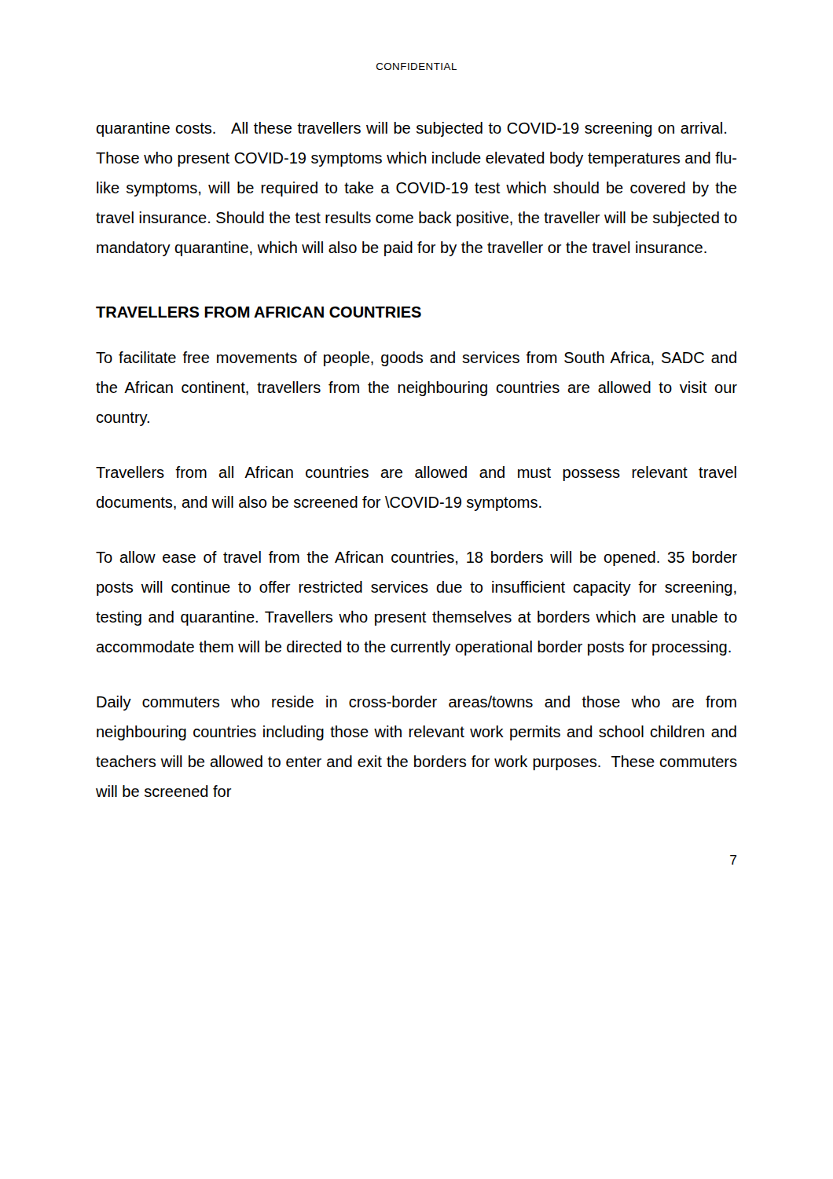CONFIDENTIAL
quarantine costs. All these travellers will be subjected to COVID-19 screening on arrival. Those who present COVID-19 symptoms which include elevated body temperatures and flu-like symptoms, will be required to take a COVID-19 test which should be covered by the travel insurance. Should the test results come back positive, the traveller will be subjected to mandatory quarantine, which will also be paid for by the traveller or the travel insurance.
TRAVELLERS FROM AFRICAN COUNTRIES
To facilitate free movements of people, goods and services from South Africa, SADC and the African continent, travellers from the neighbouring countries are allowed to visit our country.
Travellers from all African countries are allowed and must possess relevant travel documents, and will also be screened for \COVID-19 symptoms.
To allow ease of travel from the African countries, 18 borders will be opened. 35 border posts will continue to offer restricted services due to insufficient capacity for screening, testing and quarantine. Travellers who present themselves at borders which are unable to accommodate them will be directed to the currently operational border posts for processing.
Daily commuters who reside in cross-border areas/towns and those who are from neighbouring countries including those with relevant work permits and school children and teachers will be allowed to enter and exit the borders for work purposes. These commuters will be screened for
7